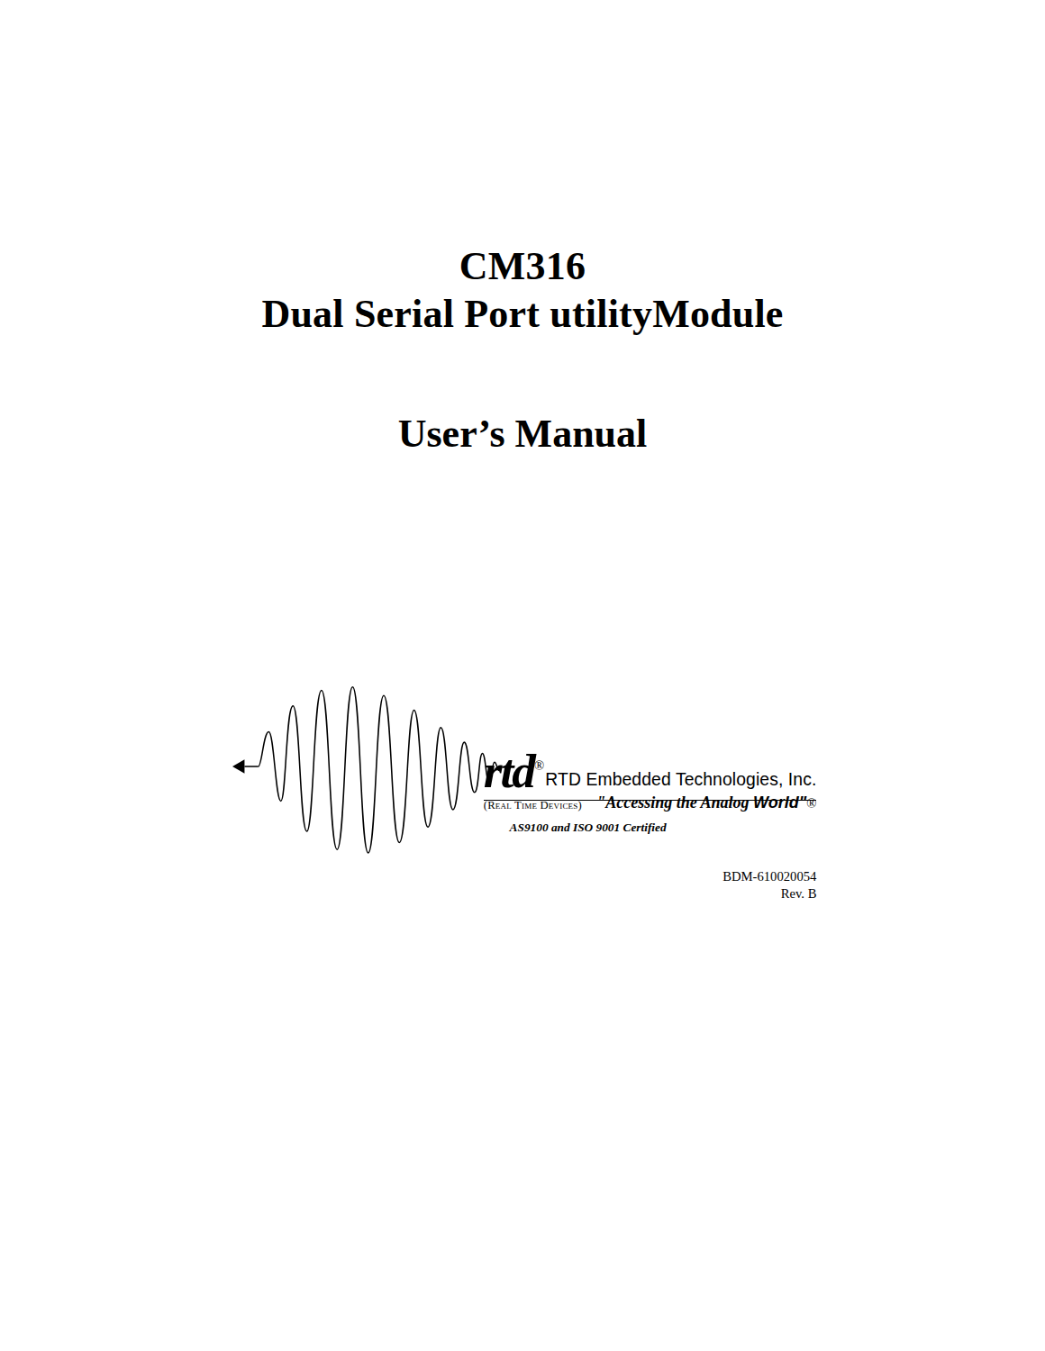CM316
Dual Serial Port utilityModule
User’s Manual
rtd®
(Real Time Devices)
AS9100 and ISO 9001 Certified
RTD Embedded Technologies, Inc.
"Accessing the Analog World"®
BDM-610020054
Rev. B